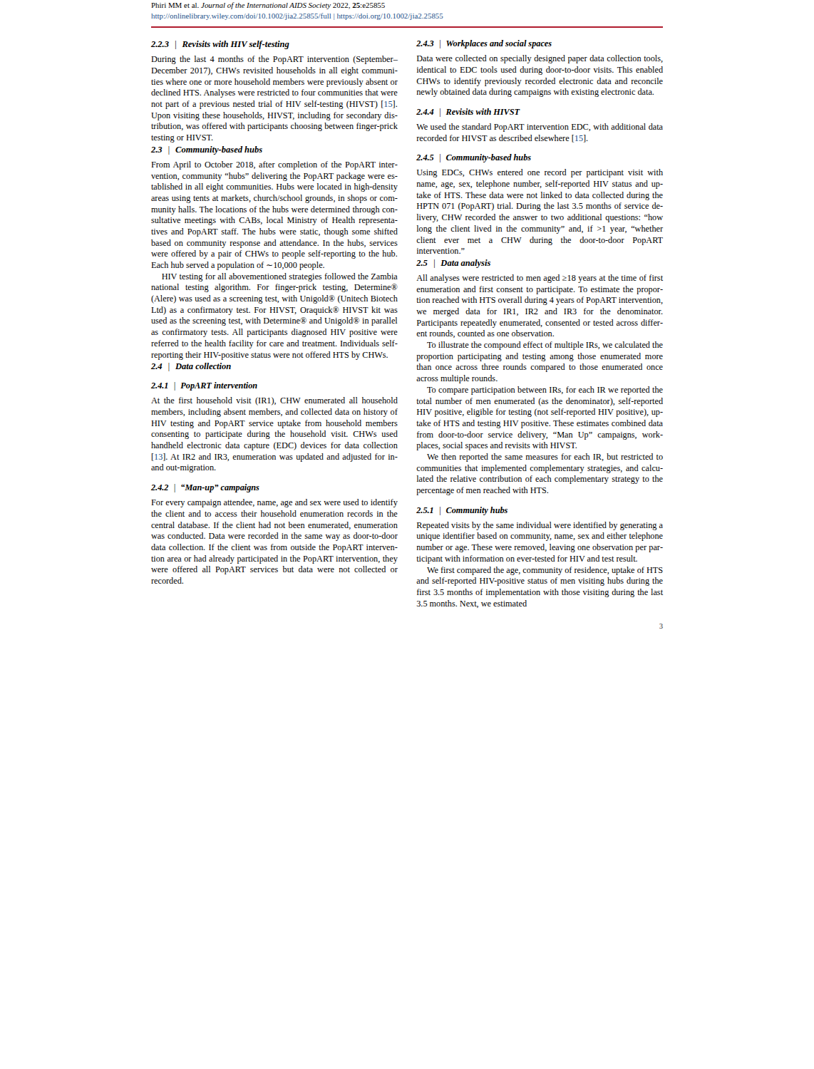Phiri MM et al. Journal of the International AIDS Society 2022, 25:e25855
http://onlinelibrary.wiley.com/doi/10.1002/jia2.25855/full | https://doi.org/10.1002/jia2.25855
2.2.3|Revisits with HIV self-testing
During the last 4 months of the PopART intervention (September–December 2017), CHWs revisited households in all eight communities where one or more household members were previously absent or declined HTS. Analyses were restricted to four communities that were not part of a previous nested trial of HIV self-testing (HIVST) [15]. Upon visiting these households, HIVST, including for secondary distribution, was offered with participants choosing between finger-prick testing or HIVST.
2.3|Community-based hubs
From April to October 2018, after completion of the PopART intervention, community “hubs” delivering the PopART package were established in all eight communities. Hubs were located in high-density areas using tents at markets, church/school grounds, in shops or community halls. The locations of the hubs were determined through consultative meetings with CABs, local Ministry of Health representatives and PopART staff. The hubs were static, though some shifted based on community response and attendance. In the hubs, services were offered by a pair of CHWs to people self-reporting to the hub. Each hub served a population of ∼10,000 people.
HIV testing for all abovementioned strategies followed the Zambia national testing algorithm. For finger-prick testing, Determine® (Alere) was used as a screening test, with Unigold® (Unitech Biotech Ltd) as a confirmatory test. For HIVST, Oraquick® HIVST kit was used as the screening test, with Determine® and Unigold® in parallel as confirmatory tests. All participants diagnosed HIV positive were referred to the health facility for care and treatment. Individuals self-reporting their HIV-positive status were not offered HTS by CHWs.
2.4|Data collection
2.4.1|PopART intervention
At the first household visit (IR1), CHW enumerated all household members, including absent members, and collected data on history of HIV testing and PopART service uptake from household members consenting to participate during the household visit. CHWs used handheld electronic data capture (EDC) devices for data collection [13]. At IR2 and IR3, enumeration was updated and adjusted for in- and out-migration.
2.4.2|“Man-up” campaigns
For every campaign attendee, name, age and sex were used to identify the client and to access their household enumeration records in the central database. If the client had not been enumerated, enumeration was conducted. Data were recorded in the same way as door-to-door data collection. If the client was from outside the PopART intervention area or had already participated in the PopART intervention, they were offered all PopART services but data were not collected or recorded.
2.4.3|Workplaces and social spaces
Data were collected on specially designed paper data collection tools, identical to EDC tools used during door-to-door visits. This enabled CHWs to identify previously recorded electronic data and reconcile newly obtained data during campaigns with existing electronic data.
2.4.4|Revisits with HIVST
We used the standard PopART intervention EDC, with additional data recorded for HIVST as described elsewhere [15].
2.4.5|Community-based hubs
Using EDCs, CHWs entered one record per participant visit with name, age, sex, telephone number, self-reported HIV status and uptake of HTS. These data were not linked to data collected during the HPTN 071 (PopART) trial. During the last 3.5 months of service delivery, CHW recorded the answer to two additional questions: “how long the client lived in the community” and, if >1 year, “whether client ever met a CHW during the door-to-door PopART intervention.”
2.5|Data analysis
All analyses were restricted to men aged ≥18 years at the time of first enumeration and first consent to participate. To estimate the proportion reached with HTS overall during 4 years of PopART intervention, we merged data for IR1, IR2 and IR3 for the denominator. Participants repeatedly enumerated, consented or tested across different rounds, counted as one observation.
To illustrate the compound effect of multiple IRs, we calculated the proportion participating and testing among those enumerated more than once across three rounds compared to those enumerated once across multiple rounds.
To compare participation between IRs, for each IR we reported the total number of men enumerated (as the denominator), self-reported HIV positive, eligible for testing (not self-reported HIV positive), uptake of HTS and testing HIV positive. These estimates combined data from door-to-door service delivery, “Man Up” campaigns, workplaces, social spaces and revisits with HIVST.
We then reported the same measures for each IR, but restricted to communities that implemented complementary strategies, and calculated the relative contribution of each complementary strategy to the percentage of men reached with HTS.
2.5.1|Community hubs
Repeated visits by the same individual were identified by generating a unique identifier based on community, name, sex and either telephone number or age. These were removed, leaving one observation per participant with information on ever-tested for HIV and test result.
We first compared the age, community of residence, uptake of HTS and self-reported HIV-positive status of men visiting hubs during the first 3.5 months of implementation with those visiting during the last 3.5 months. Next, we estimated
3